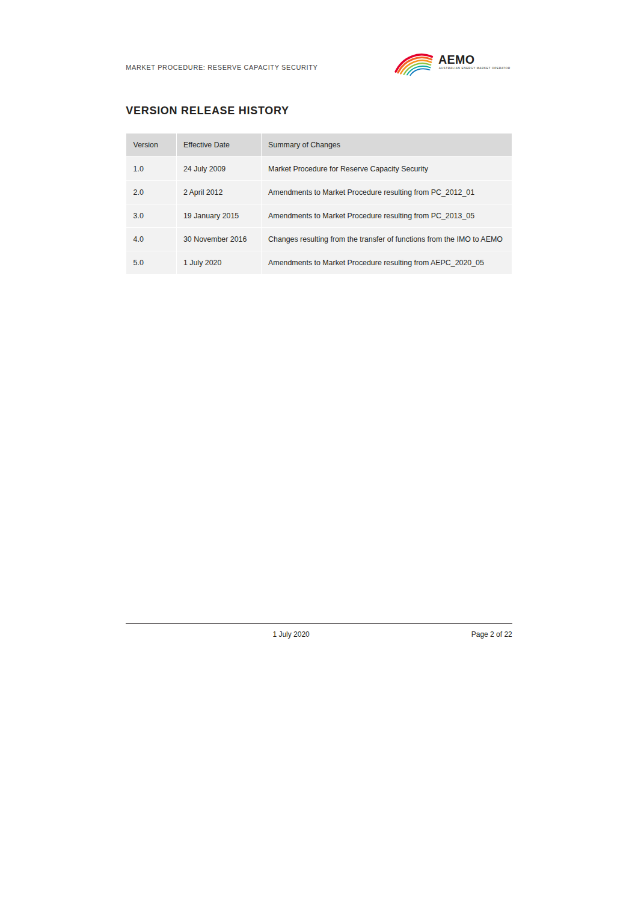Market Procedure: Reserve Capacity Security
AEMO AUSTRALIAN ENERGY MARKET OPERATOR
Version Release History
| Version | Effective Date | Summary of Changes |
| --- | --- | --- |
| 1.0 | 24 July 2009 | Market Procedure for Reserve Capacity Security |
| 2.0 | 2 April 2012 | Amendments to Market Procedure resulting from PC_2012_01 |
| 3.0 | 19 January 2015 | Amendments to Market Procedure resulting from PC_2013_05 |
| 4.0 | 30 November 2016 | Changes resulting from the transfer of functions from the IMO to AEMO |
| 5.0 | 1 July 2020 | Amendments to Market Procedure resulting from AEPC_2020_05 |
1 July 2020
Page 2 of 22